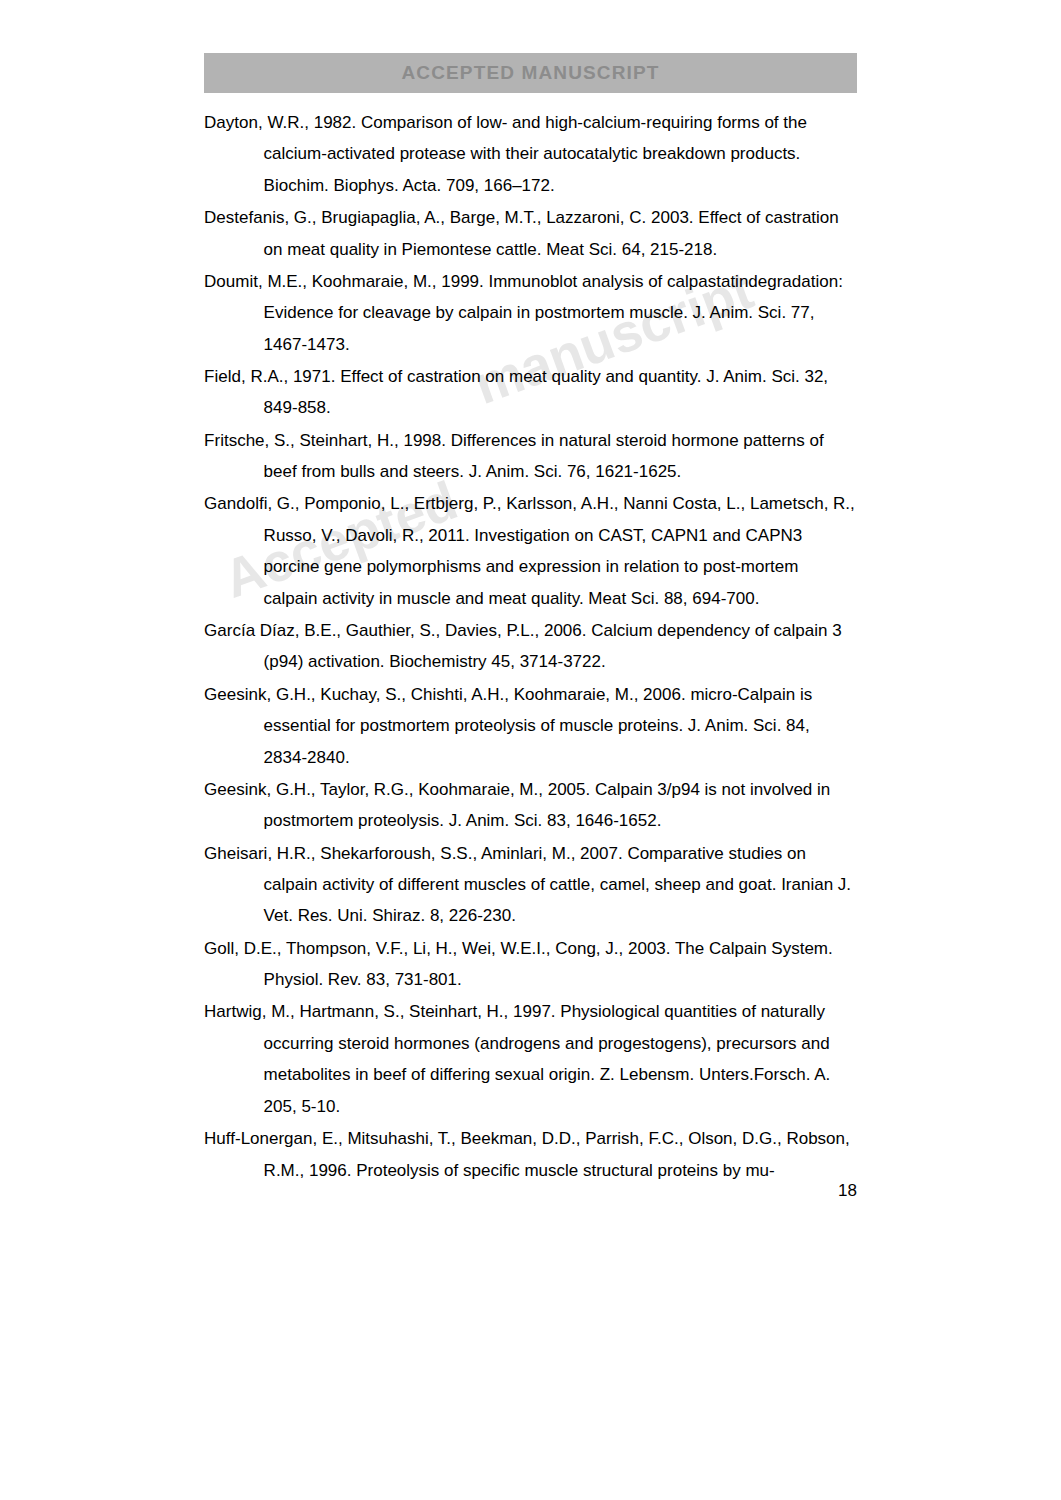ACCEPTED MANUSCRIPT
manuscript
Accepted
Dayton, W.R., 1982. Comparison of low- and high-calcium-requiring forms of the calcium-activated protease with their autocatalytic breakdown products. Biochim. Biophys. Acta. 709, 166–172.
Destefanis, G., Brugiapaglia, A., Barge, M.T., Lazzaroni, C. 2003. Effect of castration on meat quality in Piemontese cattle. Meat Sci. 64, 215-218.
Doumit, M.E., Koohmaraie, M., 1999. Immunoblot analysis of calpastatindegradation: Evidence for cleavage by calpain in postmortem muscle. J. Anim. Sci. 77, 1467-1473.
Field, R.A., 1971. Effect of castration on meat quality and quantity. J. Anim. Sci. 32, 849-858.
Fritsche, S., Steinhart, H., 1998. Differences in natural steroid hormone patterns of beef from bulls and steers. J. Anim. Sci. 76, 1621-1625.
Gandolfi, G., Pomponio, L., Ertbjerg, P., Karlsson, A.H., Nanni Costa, L., Lametsch, R., Russo, V., Davoli, R., 2011. Investigation on CAST, CAPN1 and CAPN3 porcine gene polymorphisms and expression in relation to post-mortem calpain activity in muscle and meat quality. Meat Sci. 88, 694-700.
García Díaz, B.E., Gauthier, S., Davies, P.L., 2006. Calcium dependency of calpain 3 (p94) activation. Biochemistry 45, 3714-3722.
Geesink, G.H., Kuchay, S., Chishti, A.H., Koohmaraie, M., 2006. micro-Calpain is essential for postmortem proteolysis of muscle proteins. J. Anim. Sci. 84, 2834-2840.
Geesink, G.H., Taylor, R.G., Koohmaraie, M., 2005. Calpain 3/p94 is not involved in postmortem proteolysis. J. Anim. Sci. 83, 1646-1652.
Gheisari, H.R., Shekarforoush, S.S., Aminlari, M., 2007. Comparative studies on calpain activity of different muscles of cattle, camel, sheep and goat. Iranian J. Vet. Res. Uni. Shiraz. 8, 226-230.
Goll, D.E., Thompson, V.F., Li, H., Wei, W.E.I., Cong, J., 2003. The Calpain System. Physiol. Rev. 83, 731-801.
Hartwig, M., Hartmann, S., Steinhart, H., 1997. Physiological quantities of naturally occurring steroid hormones (androgens and progestogens), precursors and metabolites in beef of differing sexual origin. Z. Lebensm. Unters.Forsch. A. 205, 5-10.
Huff-Lonergan, E., Mitsuhashi, T., Beekman, D.D., Parrish, F.C., Olson, D.G., Robson, R.M., 1996. Proteolysis of specific muscle structural proteins by mu-
18